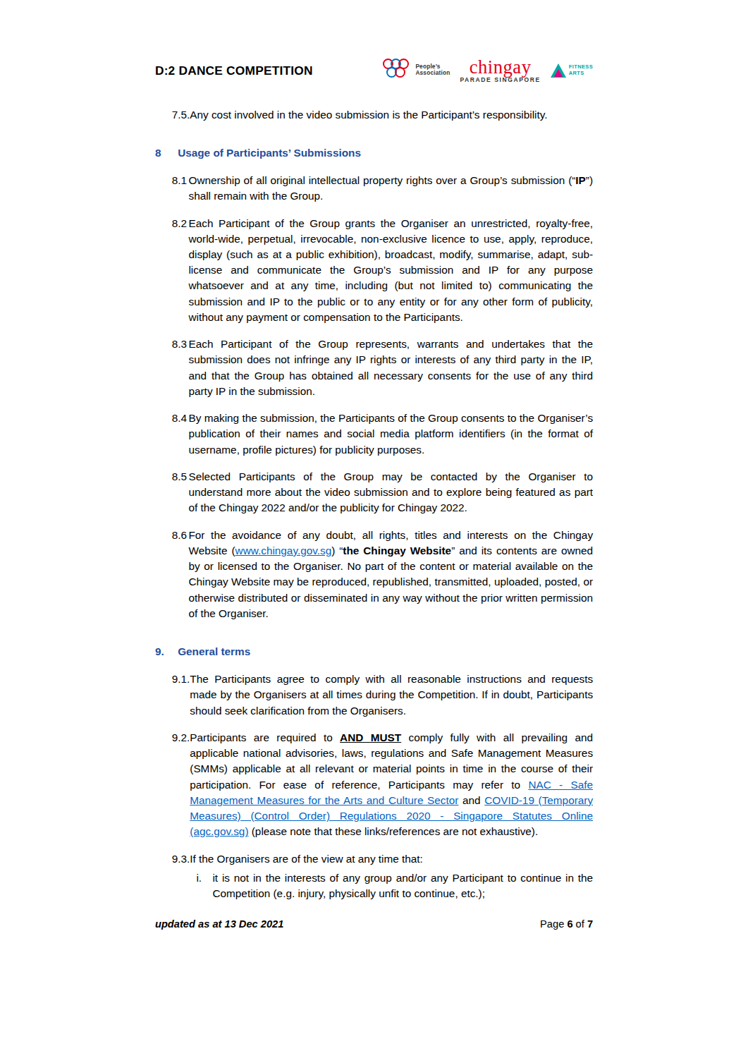D:2 DANCE COMPETITION
People’s
Association
chingay PARADE SINGAPORE
FITNESS
ARTS
7.5.
Any cost involved in the video submission is the Participant’s responsibility.
8 Usage of Participants’ Submissions
8.1
Ownership of all original intellectual property rights over a Group’s submission (“IP”) shall remain with the Group.
8.2
Each Participant of the Group grants the Organiser an unrestricted, royalty-free, world-wide, perpetual, irrevocable, non-exclusive licence to use, apply, reproduce, display (such as at a public exhibition), broadcast, modify, summarise, adapt, sub-license and communicate the Group’s submission and IP for any purpose whatsoever and at any time, including (but not limited to) communicating the submission and IP to the public or to any entity or for any other form of publicity, without any payment or compensation to the Participants.
8.3
Each Participant of the Group represents, warrants and undertakes that the submission does not infringe any IP rights or interests of any third party in the IP, and that the Group has obtained all necessary consents for the use of any third party IP in the submission.
8.4
By making the submission, the Participants of the Group consents to the Organiser’s publication of their names and social media platform identifiers (in the format of username, profile pictures) for publicity purposes.
8.5
Selected Participants of the Group may be contacted by the Organiser to understand more about the video submission and to explore being featured as part of the Chingay 2022 and/or the publicity for Chingay 2022.
8.6
For the avoidance of any doubt, all rights, titles and interests on the Chingay Website (www.chingay.gov.sg) “the Chingay Website” and its contents are owned by or licensed to the Organiser. No part of the content or material available on the Chingay Website may be reproduced, republished, transmitted, uploaded, posted, or otherwise distributed or disseminated in any way without the prior written permission of the Organiser.
9. General terms
9.1.
The Participants agree to comply with all reasonable instructions and requests made by the Organisers at all times during the Competition. If in doubt, Participants should seek clarification from the Organisers.
9.2.
Participants are required to AND MUST comply fully with all prevailing and applicable national advisories, laws, regulations and Safe Management Measures (SMMs) applicable at all relevant or material points in time in the course of their participation. For ease of reference, Participants may refer to NAC - Safe Management Measures for the Arts and Culture Sector and COVID-19 (Temporary Measures) (Control Order) Regulations 2020 - Singapore Statutes Online (agc.gov.sg) (please note that these links/references are not exhaustive).
9.3.
If the Organisers are of the view at any time that:
i.
it is not in the interests of any group and/or any Participant to continue in the Competition (e.g. injury, physically unfit to continue, etc.);
updated as at 13 Dec 2021
Page 6 of 7